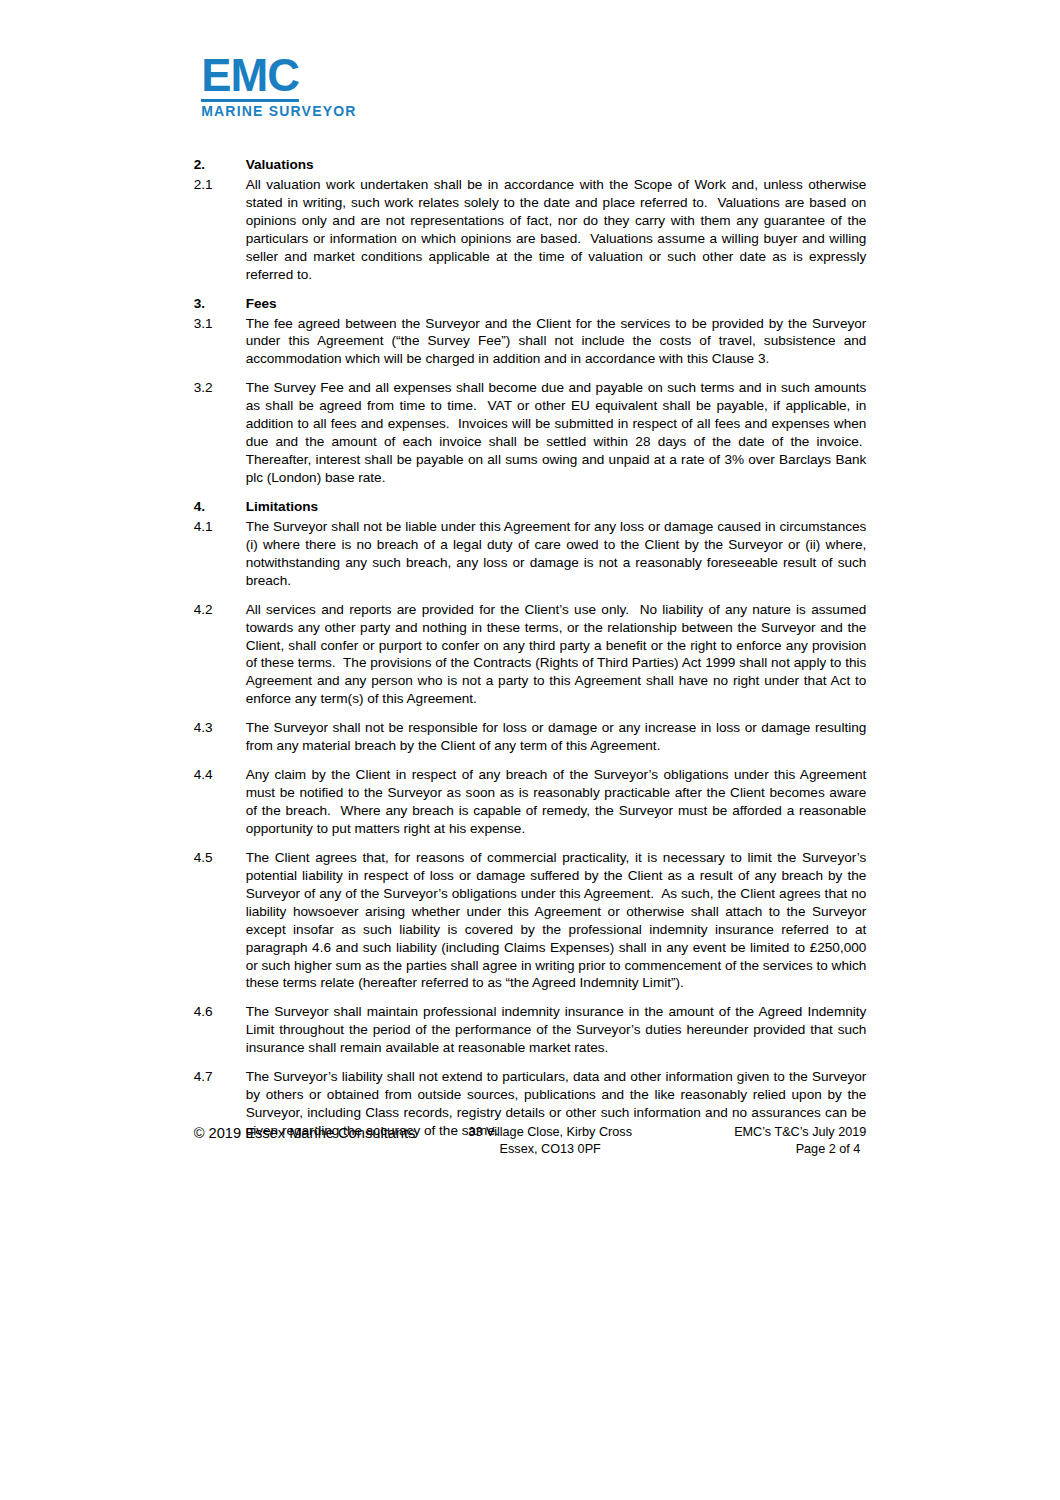EMC
MARINE SURVEYOR
2. Valuations
2.1 All valuation work undertaken shall be in accordance with the Scope of Work and, unless otherwise stated in writing, such work relates solely to the date and place referred to. Valuations are based on opinions only and are not representations of fact, nor do they carry with them any guarantee of the particulars or information on which opinions are based. Valuations assume a willing buyer and willing seller and market conditions applicable at the time of valuation or such other date as is expressly referred to.
3. Fees
3.1 The fee agreed between the Surveyor and the Client for the services to be provided by the Surveyor under this Agreement (“the Survey Fee”) shall not include the costs of travel, subsistence and accommodation which will be charged in addition and in accordance with this Clause 3.
3.2 The Survey Fee and all expenses shall become due and payable on such terms and in such amounts as shall be agreed from time to time. VAT or other EU equivalent shall be payable, if applicable, in addition to all fees and expenses. Invoices will be submitted in respect of all fees and expenses when due and the amount of each invoice shall be settled within 28 days of the date of the invoice. Thereafter, interest shall be payable on all sums owing and unpaid at a rate of 3% over Barclays Bank plc (London) base rate.
4. Limitations
4.1 The Surveyor shall not be liable under this Agreement for any loss or damage caused in circumstances (i) where there is no breach of a legal duty of care owed to the Client by the Surveyor or (ii) where, notwithstanding any such breach, any loss or damage is not a reasonably foreseeable result of such breach.
4.2 All services and reports are provided for the Client’s use only. No liability of any nature is assumed towards any other party and nothing in these terms, or the relationship between the Surveyor and the Client, shall confer or purport to confer on any third party a benefit or the right to enforce any provision of these terms. The provisions of the Contracts (Rights of Third Parties) Act 1999 shall not apply to this Agreement and any person who is not a party to this Agreement shall have no right under that Act to enforce any term(s) of this Agreement.
4.3 The Surveyor shall not be responsible for loss or damage or any increase in loss or damage resulting from any material breach by the Client of any term of this Agreement.
4.4 Any claim by the Client in respect of any breach of the Surveyor’s obligations under this Agreement must be notified to the Surveyor as soon as is reasonably practicable after the Client becomes aware of the breach. Where any breach is capable of remedy, the Surveyor must be afforded a reasonable opportunity to put matters right at his expense.
4.5 The Client agrees that, for reasons of commercial practicality, it is necessary to limit the Surveyor’s potential liability in respect of loss or damage suffered by the Client as a result of any breach by the Surveyor of any of the Surveyor’s obligations under this Agreement. As such, the Client agrees that no liability howsoever arising whether under this Agreement or otherwise shall attach to the Surveyor except insofar as such liability is covered by the professional indemnity insurance referred to at paragraph 4.6 and such liability (including Claims Expenses) shall in any event be limited to £250,000 or such higher sum as the parties shall agree in writing prior to commencement of the services to which these terms relate (hereafter referred to as “the Agreed Indemnity Limit”).
4.6 The Surveyor shall maintain professional indemnity insurance in the amount of the Agreed Indemnity Limit throughout the period of the performance of the Surveyor’s duties hereunder provided that such insurance shall remain available at reasonable market rates.
4.7 The Surveyor’s liability shall not extend to particulars, data and other information given to the Surveyor by others or obtained from outside sources, publications and the like reasonably relied upon by the Surveyor, including Class records, registry details or other such information and no assurances can be given regarding the accuracy of the same.
© 2019 Essex Marine Consultants
33 Village Close, Kirby Cross
Essex, CO13 0PF
EMC’s T&C’s July 2019
Page 2 of 4